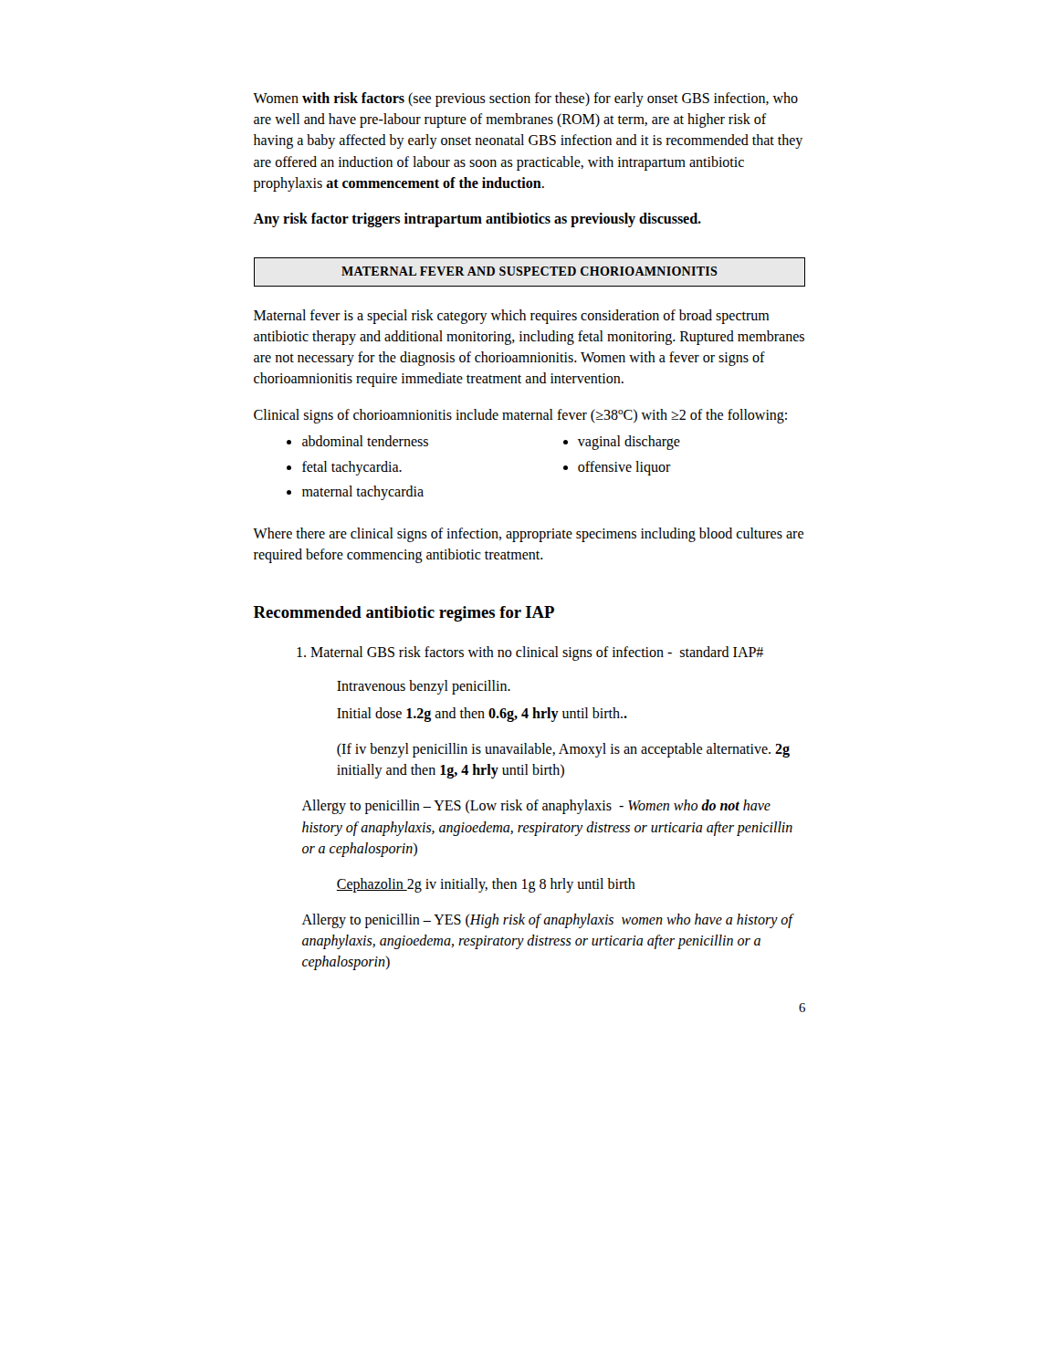Women with risk factors (see previous section for these) for early onset GBS infection, who are well and have pre-labour rupture of membranes (ROM) at term, are at higher risk of having a baby affected by early onset neonatal GBS infection and it is recommended that they are offered an induction of labour as soon as practicable, with intrapartum antibiotic prophylaxis at commencement of the induction.
Any risk factor triggers intrapartum antibiotics as previously discussed.
MATERNAL FEVER AND SUSPECTED CHORIOAMNIONITIS
Maternal fever is a special risk category which requires consideration of broad spectrum antibiotic therapy and additional monitoring, including fetal monitoring. Ruptured membranes are not necessary for the diagnosis of chorioamnionitis. Women with a fever or signs of chorioamnionitis require immediate treatment and intervention.
Clinical signs of chorioamnionitis include maternal fever (≥38oC) with ≥2 of the following:
abdominal tenderness
fetal tachycardia.
maternal tachycardia
vaginal discharge
offensive liquor
Where there are clinical signs of infection, appropriate specimens including blood cultures are required before commencing antibiotic treatment.
Recommended antibiotic regimes for IAP
Maternal GBS risk factors with no clinical signs of infection - standard IAP#
Intravenous benzyl penicillin.
Initial dose 1.2g and then 0.6g, 4 hrly until birth..
(If iv benzyl penicillin is unavailable, Amoxyl is an acceptable alternative. 2g initially and then 1g, 4 hrly until birth)
Allergy to penicillin – YES (Low risk of anaphylaxis - Women who do not have history of anaphylaxis, angioedema, respiratory distress or urticaria after penicillin or a cephalosporin)
Cephazolin 2g iv initially, then 1g 8 hrly until birth
Allergy to penicillin – YES (High risk of anaphylaxis women who have a history of anaphylaxis, angioedema, respiratory distress or urticaria after penicillin or a cephalosporin)
6